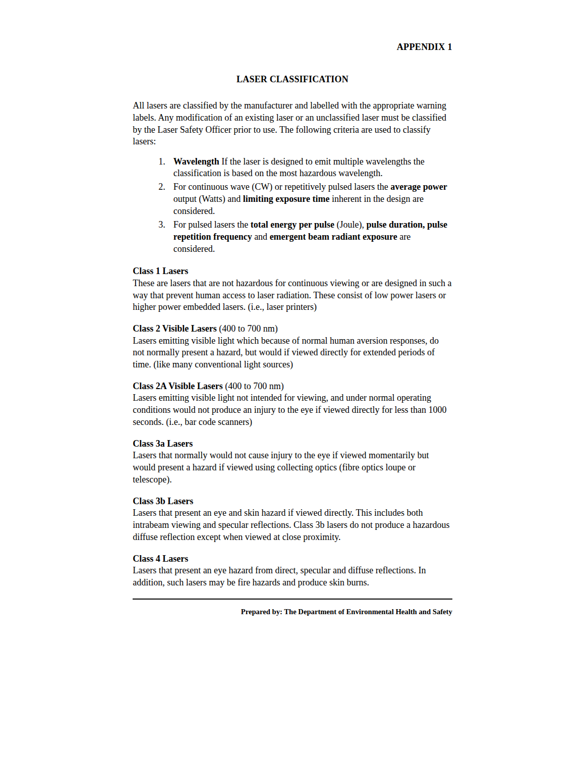APPENDIX 1
LASER CLASSIFICATION
All lasers are classified by the manufacturer and labelled with the appropriate warning labels. Any modification of an existing laser or an unclassified laser must be classified by the Laser Safety Officer prior to use. The following criteria are used to classify lasers:
Wavelength If the laser is designed to emit multiple wavelengths the classification is based on the most hazardous wavelength.
For continuous wave (CW) or repetitively pulsed lasers the average power output (Watts) and limiting exposure time inherent in the design are considered.
For pulsed lasers the total energy per pulse (Joule), pulse duration, pulse repetition frequency and emergent beam radiant exposure are considered.
Class 1 Lasers
These are lasers that are not hazardous for continuous viewing or are designed in such a way that prevent human access to laser radiation. These consist of low power lasers or higher power embedded lasers. (i.e., laser printers)
Class 2 Visible Lasers (400 to 700 nm)
Lasers emitting visible light which because of normal human aversion responses, do not normally present a hazard, but would if viewed directly for extended periods of time. (like many conventional light sources)
Class 2A Visible Lasers (400 to 700 nm)
Lasers emitting visible light not intended for viewing, and under normal operating conditions would not produce an injury to the eye if viewed directly for less than 1000 seconds. (i.e., bar code scanners)
Class 3a Lasers
Lasers that normally would not cause injury to the eye if viewed momentarily but would present a hazard if viewed using collecting optics (fibre optics loupe or telescope).
Class 3b Lasers
Lasers that present an eye and skin hazard if viewed directly. This includes both intrabeam viewing and specular reflections. Class 3b lasers do not produce a hazardous diffuse reflection except when viewed at close proximity.
Class 4 Lasers
Lasers that present an eye hazard from direct, specular and diffuse reflections. In addition, such lasers may be fire hazards and produce skin burns.
Prepared by: The Department of Environmental Health and Safety